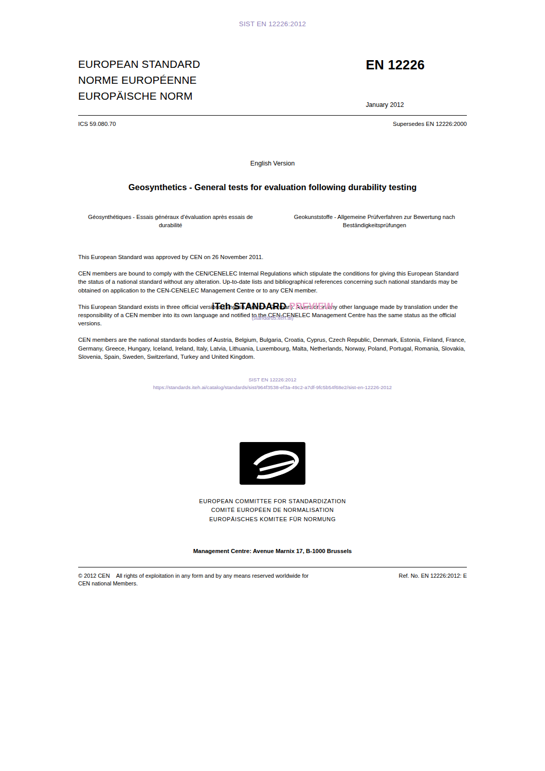SIST EN 12226:2012
EUROPEAN STANDARD
NORME EUROPÉENNE
EUROPÄISCHE NORM
EN 12226
January 2012
ICS 59.080.70 Supersedes EN 12226:2000
English Version
Geosynthetics - General tests for evaluation following durability testing
Géosynthétiques - Essais généraux d'évaluation après essais de durabilité
Geokunststoffe - Allgemeine Prüfverfahren zur Bewertung nach Beständigkeitsprüfungen
This European Standard was approved by CEN on 26 November 2011.
CEN members are bound to comply with the CEN/CENELEC Internal Regulations which stipulate the conditions for giving this European Standard the status of a national standard without any alteration. Up-to-date lists and bibliographical references concerning such national standards may be obtained on application to the CEN-CENELEC Management Centre or to any CEN member.
This European Standard exists in three official versions (English, French, German). A version in any other language made by translation under the responsibility of a CEN member into its own language and notified to the CEN-CENELEC Management Centre has the same status as the official versions.
iTeh STANDARD PREVIEW
(standards.iteh.ai)
CEN members are the national standards bodies of Austria, Belgium, Bulgaria, Croatia, Cyprus, Czech Republic, Denmark, Estonia, Finland, France, Germany, Greece, Hungary, Iceland, Ireland, Italy, Latvia, Lithuania, Luxembourg, Malta, Netherlands, Norway, Poland, Portugal, Romania, Slovakia, Slovenia, Spain, Sweden, Switzerland, Turkey and United Kingdom.
SIST EN 12226:2012
https://standards.iteh.ai/catalog/standards/sist/964f3538-ef3a-49c2-a7df-9fc5b54f68e2/sist-en-12226-2012
EUROPEAN COMMITTEE FOR STANDARDIZATION
COMITÉ EUROPÉEN DE NORMALISATION
EUROPÄISCHES KOMITEE FÜR NORMUNG
Management Centre: Avenue Marnix 17, B-1000 Brussels
© 2012 CEN All rights of exploitation in any form and by any means reserved worldwide for CEN national Members.
Ref. No. EN 12226:2012: E